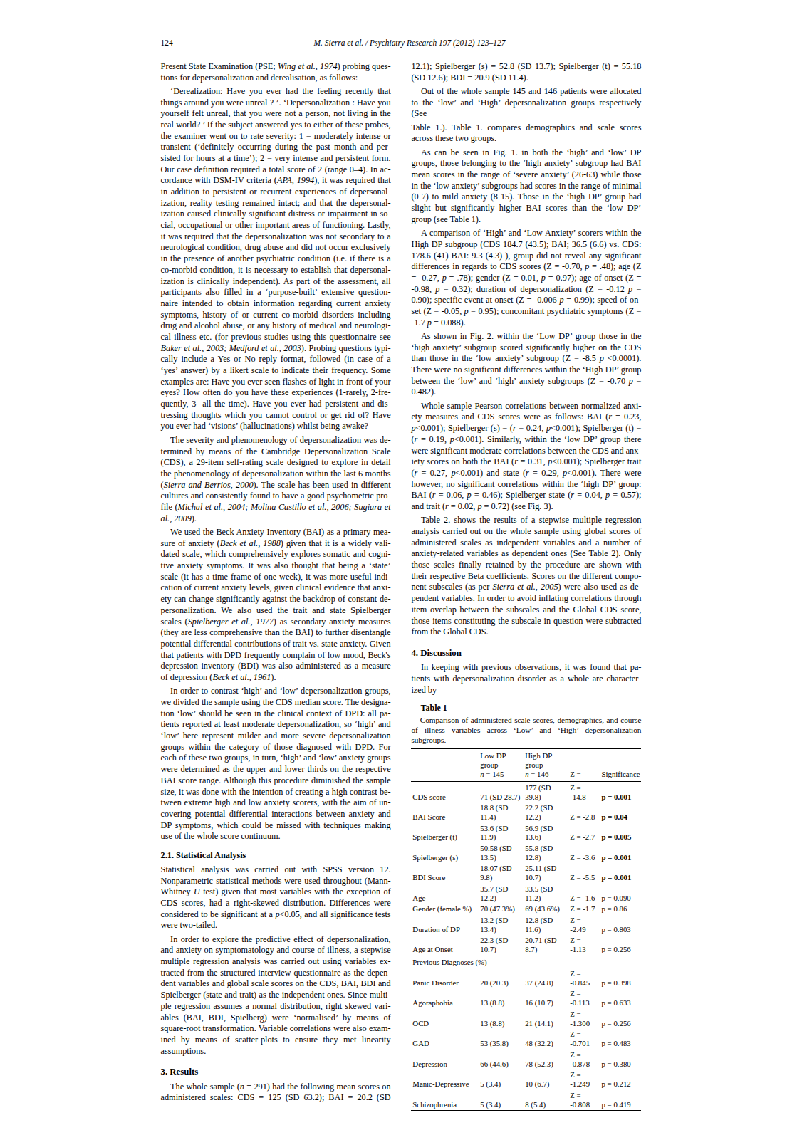124
M. Sierra et al. / Psychiatry Research 197 (2012) 123–127
Present State Examination (PSE; Wing et al., 1974) probing questions for depersonalization and derealisation, as follows:
‘Derealization: Have you ever had the feeling recently that things around you were unreal ? ’. ‘Depersonalization : Have you yourself felt unreal, that you were not a person, not living in the real world? ’ If the subject answered yes to either of these probes, the examiner went on to rate severity: 1 = moderately intense or transient (‘definitely occurring during the past month and persisted for hours at a time’); 2 = very intense and persistent form. Our case definition required a total score of 2 (range 0–4). In accordance with DSM-IV criteria (APA, 1994), it was required that in addition to persistent or recurrent experiences of depersonalization, reality testing remained intact; and that the depersonalization caused clinically significant distress or impairment in social, occupational or other important areas of functioning. Lastly, it was required that the depersonalization was not secondary to a neurological condition, drug abuse and did not occur exclusively in the presence of another psychiatric condition (i.e. if there is a co-morbid condition, it is necessary to establish that depersonalization is clinically independent). As part of the assessment, all participants also filled in a ‘purpose-built’ extensive questionnaire intended to obtain information regarding current anxiety symptoms, history of or current co-morbid disorders including drug and alcohol abuse, or any history of medical and neurological illness etc. (for previous studies using this questionnaire see Baker et al., 2003; Medford et al., 2003). Probing questions typically include a Yes or No reply format, followed (in case of a ‘yes’ answer) by a likert scale to indicate their frequency. Some examples are: Have you ever seen flashes of light in front of your eyes? How often do you have these experiences (1-rarely, 2-frequently, 3- all the time). Have you ever had persistent and distressing thoughts which you cannot control or get rid of? Have you ever had ‘visions’ (hallucinations) whilst being awake?
The severity and phenomenology of depersonalization was determined by means of the Cambridge Depersonalization Scale (CDS), a 29-item self-rating scale designed to explore in detail the phenomenology of depersonalization within the last 6 months (Sierra and Berrios, 2000). The scale has been used in different cultures and consistently found to have a good psychometric profile (Michal et al., 2004; Molina Castillo et al., 2006; Sugiura et al., 2009).
We used the Beck Anxiety Inventory (BAI) as a primary measure of anxiety (Beck et al., 1988) given that it is a widely validated scale, which comprehensively explores somatic and cognitive anxiety symptoms. It was also thought that being a ‘state’ scale (it has a time-frame of one week), it was more useful indication of current anxiety levels, given clinical evidence that anxiety can change significantly against the backdrop of constant depersonalization. We also used the trait and state Spielberger scales (Spielberger et al., 1977) as secondary anxiety measures (they are less comprehensive than the BAI) to further disentangle potential differential contributions of trait vs. state anxiety. Given that patients with DPD frequently complain of low mood, Beck's depression inventory (BDI) was also administered as a measure of depression (Beck et al., 1961).
In order to contrast ‘high’ and ‘low’ depersonalization groups, we divided the sample using the CDS median score. The designation ‘low’ should be seen in the clinical context of DPD: all patients reported at least moderate depersonalization, so ‘high’ and ‘low’ here represent milder and more severe depersonalization groups within the category of those diagnosed with DPD. For each of these two groups, in turn, ‘high’ and ‘low’ anxiety groups were determined as the upper and lower thirds on the respective BAI score range. Although this procedure diminished the sample size, it was done with the intention of creating a high contrast between extreme high and low anxiety scorers, with the aim of uncovering potential differential interactions between anxiety and DP symptoms, which could be missed with techniques making use of the whole score continuum.
2.1. Statistical Analysis
Statistical analysis was carried out with SPSS version 12. Nonparametric statistical methods were used throughout (Mann-Whitney U test) given that most variables with the exception of CDS scores, had a right-skewed distribution. Differences were considered to be significant at a p<0.05, and all significance tests were two-tailed.
In order to explore the predictive effect of depersonalization, and anxiety on symptomatology and course of illness, a stepwise multiple regression analysis was carried out using variables extracted from the structured interview questionnaire as the dependent variables and global scale scores on the CDS, BAI, BDI and Spielberger (state and trait) as the independent ones. Since multiple regression assumes a normal distribution, right skewed variables (BAI, BDI, Spielberg) were ‘normalised’ by means of square-root transformation. Variable correlations were also examined by means of scatter-plots to ensure they met linearity assumptions.
3. Results
The whole sample (n = 291) had the following mean scores on administered scales: CDS = 125 (SD 63.2); BAI = 20.2 (SD 12.1); Spielberger (s) = 52.8 (SD 13.7); Spielberger (t) = 55.18 (SD 12.6); BDI = 20.9 (SD 11.4).
Out of the whole sample 145 and 146 patients were allocated to the ‘low’ and ‘High’ depersonalization groups respectively (See
Table 1.). Table 1. compares demographics and scale scores across these two groups.
As can be seen in Fig. 1. in both the ‘high’ and ‘low’ DP groups, those belonging to the ‘high anxiety’ subgroup had BAI mean scores in the range of ‘severe anxiety’ (26-63) while those in the ‘low anxiety’ subgroups had scores in the range of minimal (0-7) to mild anxiety (8-15). Those in the ‘high DP’ group had slight but significantly higher BAI scores than the ‘low DP’ group (see Table 1).
A comparison of ‘High’ and ‘Low Anxiety’ scorers within the High DP subgroup (CDS 184.7 (43.5); BAI; 36.5 (6.6) vs. CDS: 178.6 (41) BAI: 9.3 (4.3) ), group did not reveal any significant differences in regards to CDS scores (Z = -0.70, p = .48); age (Z = -0.27, p = .78); gender (Z = 0.01, p = 0.97); age of onset (Z = -0.98, p = 0.32); duration of depersonalization (Z = -0.12 p = 0.90); specific event at onset (Z = -0.006 p = 0.99); speed of onset (Z = -0.05, p = 0.95); concomitant psychiatric symptoms (Z = -1.7 p = 0.088).
As shown in Fig. 2. within the ‘Low DP’ group those in the ‘high anxiety’ subgroup scored significantly higher on the CDS than those in the ‘low anxiety’ subgroup (Z = -8.5 p <0.0001). There were no significant differences within the ‘High DP’ group between the ‘low’ and ‘high’ anxiety subgroups (Z = -0.70 p = 0.482).
Whole sample Pearson correlations between normalized anxiety measures and CDS scores were as follows: BAI (r = 0.23, p<0.001); Spielberger (s) = (r = 0.24, p<0.001); Spielberger (t) = (r = 0.19, p<0.001). Similarly, within the ‘low DP’ group there were significant moderate correlations between the CDS and anxiety scores on both the BAI (r = 0.31, p<0.001); Spielberger trait (r = 0.27, p<0.001) and state (r = 0.29, p<0.001). There were however, no significant correlations within the ‘high DP’ group: BAI (r = 0.06, p = 0.46); Spielberger state (r = 0.04, p = 0.57); and trait (r = 0.02, p = 0.72) (see Fig. 3).
Table 2. shows the results of a stepwise multiple regression analysis carried out on the whole sample using global scores of administered scales as independent variables and a number of anxiety-related variables as dependent ones (See Table 2). Only those scales finally retained by the procedure are shown with their respective Beta coefficients. Scores on the different component subscales (as per Sierra et al., 2005) were also used as dependent variables. In order to avoid inflating correlations through item overlap between the subscales and the Global CDS score, those items constituting the subscale in question were subtracted from the Global CDS.
4. Discussion
In keeping with previous observations, it was found that patients with depersonalization disorder as a whole are characterized by
Table 1
Comparison of administered scale scores, demographics, and course of illness variables across ‘Low’ and ‘High’ depersonalization subgroups.
| | Low DP group n = 145 | High DP group n = 146 | Z = | Significance |
| --- | --- | --- | --- | --- |
| CDS score | 71 (SD 28.7) | 177 (SD 39.8) | Z = -14.8 | p = 0.001 |
| BAI Score | 18.8 (SD 11.4) | 22.2 (SD 12.2) | Z = -2.8 | p = 0.04 |
| Spielberger (t) | 53.6 (SD 11.9) | 56.9 (SD 13.6) | Z = -2.7 | p = 0.005 |
| Spielberger (s) | 50.58 (SD 13.5) | 55.8 (SD 12.8) | Z = -3.6 | p = 0.001 |
| BDI Score | 18.07 (SD 9.8) | 25.11 (SD 10.7) | Z = -5.5 | p = 0.001 |
| Age | 35.7 (SD 12.2) | 33.5 (SD 11.2) | Z = -1.6 | p = 0.090 |
| Gender (female %) | 70 (47.3%) | 69 (43.6%) | Z = -1.7 | p = 0.86 |
| Duration of DP | 13.2 (SD 13.4) | 12.8 (SD 11.6) | Z = -2.49 | p = 0.803 |
| Age at Onset | 22.3 (SD 10.7) | 20.71 (SD 8.7) | Z = -1.13 | p = 0.256 |
| Previous Diagnoses (%) |
| Panic Disorder | 20 (20.3) | 37 (24.8) | Z = -0.845 | p = 0.398 |
| Agoraphobia | 13 (8.8) | 16 (10.7) | Z = -0.113 | p = 0.633 |
| OCD | 13 (8.8) | 21 (14.1) | Z = -1.300 | p = 0.256 |
| GAD | 53 (35.8) | 48 (32.2) | Z = -0.701 | p = 0.483 |
| Depression | 66 (44.6) | 78 (52.3) | Z = -0.878 | p = 0.380 |
| Manic-Depressive | 5 (3.4) | 10 (6.7) | Z = -1.249 | p = 0.212 |
| Schizophrenia | 5 (3.4) | 8 (5.4) | Z = -0.808 | p = 0.419 |